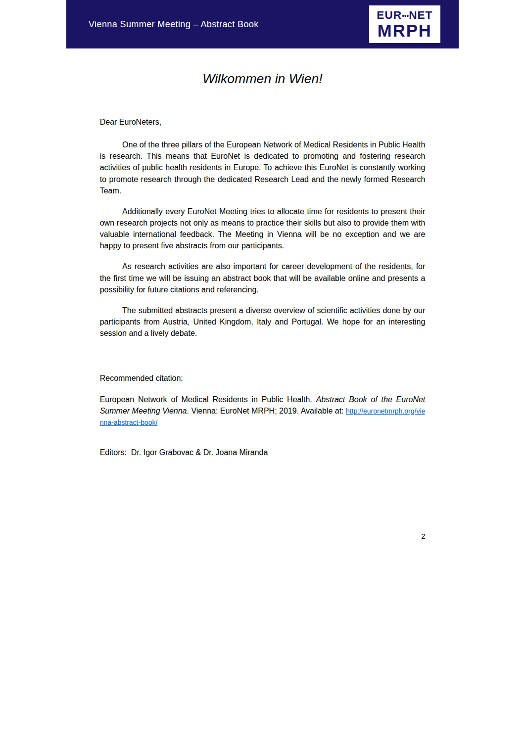Vienna Summer Meeting – Abstract Book
EUR•••NET MRPH
Wilkommen in Wien!
Dear EuroNeters,
One of the three pillars of the European Network of Medical Residents in Public Health is research. This means that EuroNet is dedicated to promoting and fostering research activities of public health residents in Europe. To achieve this EuroNet is constantly working to promote research through the dedicated Research Lead and the newly formed Research Team.
Additionally every EuroNet Meeting tries to allocate time for residents to present their own research projects not only as means to practice their skills but also to provide them with valuable international feedback. The Meeting in Vienna will be no exception and we are happy to present five abstracts from our participants.
As research activities are also important for career development of the residents, for the first time we will be issuing an abstract book that will be available online and presents a possibility for future citations and referencing.
The submitted abstracts present a diverse overview of scientific activities done by our participants from Austria, United Kingdom, Italy and Portugal. We hope for an interesting session and a lively debate.
Recommended citation:
European Network of Medical Residents in Public Health. Abstract Book of the EuroNet Summer Meeting Vienna. Vienna: EuroNet MRPH; 2019. Available at: http://euronetmrph.org/vienna-abstract-book/
Editors: Dr. Igor Grabovac & Dr. Joana Miranda
2